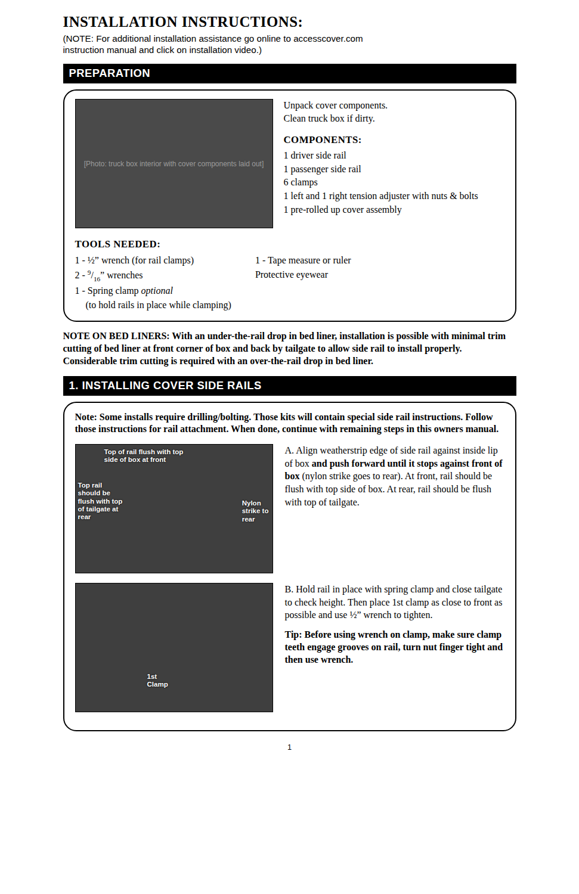INSTALLATION INSTRUCTIONS:
(NOTE: For additional installation assistance go online to accesscover.com
instruction manual and click on installation video.)
PREPARATION
[Photo: truck box interior with cover components laid out]
Unpack cover components.
Clean truck box if dirty.
COMPONENTS:
1 driver side rail
1 passenger side rail
6 clamps
1 left and 1 right tension adjuster with nuts & bolts
1 pre-rolled up cover assembly
TOOLS NEEDED:
1 - ½” wrench (for rail clamps)
2 - 9/16” wrenches
1 - Spring clamp optional
(to hold rails in place while clamping)
1 - Tape measure or ruler
Protective eyewear
NOTE ON BED LINERS: With an under-the-rail drop in bed liner, installation is possible with minimal trim cutting of bed liner at front corner of box and back by tailgate to allow side rail to install properly. Considerable trim cutting is required with an over-the-rail drop in bed liner.
1. INSTALLING COVER SIDE RAILS
Note: Some installs require drilling/bolting. Those kits will contain special side rail instructions. Follow those instructions for rail attachment. When done, continue with remaining steps in this owners manual.
Top of rail flush with top
side of box at front
Top rail
should be
flush with top
of tailgate at
rear
Nylon
strike to
rear
A. Align weatherstrip edge of side rail against inside lip of box and push forward until it stops against front of box (nylon strike goes to rear). At front, rail should be flush with top side of box. At rear, rail should be flush with top of tailgate.
1st
Clamp
B. Hold rail in place with spring clamp and close tailgate to check height. Then place 1st clamp as close to front as possible and use ½” wrench to tighten.
Tip: Before using wrench on clamp, make sure clamp teeth engage grooves on rail, turn nut finger tight and then use wrench.
1